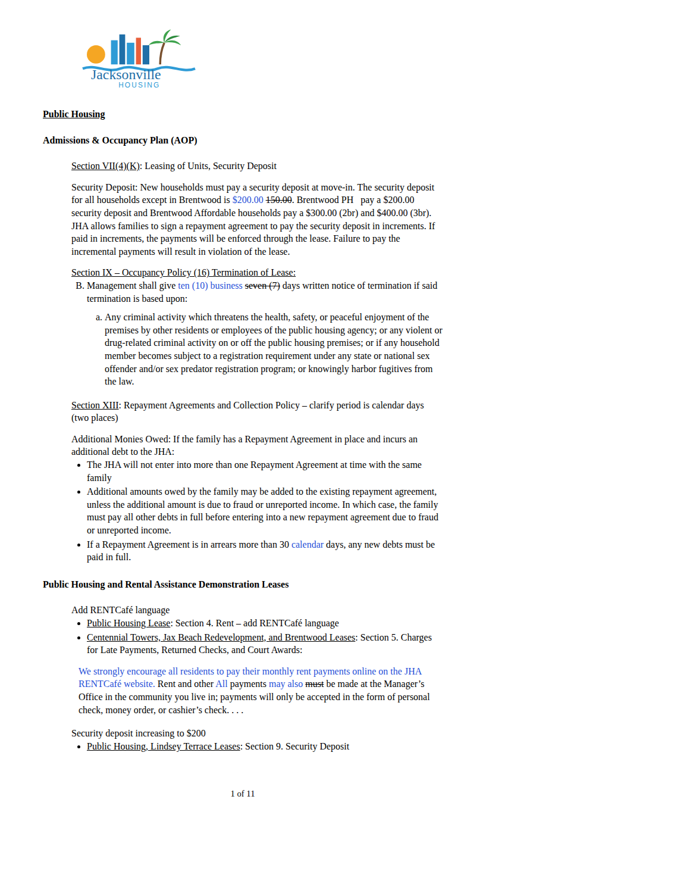Jacksonville HOUSING
Public Housing
Admissions & Occupancy Plan (AOP)
Section VII(4)(K): Leasing of Units, Security Deposit
Security Deposit: New households must pay a security deposit at move-in. The security deposit for all households except in Brentwood is $200.00 150.00. Brentwood PH pay a $200.00 security deposit and Brentwood Affordable households pay a $300.00 (2br) and $400.00 (3br). JHA allows families to sign a repayment agreement to pay the security deposit in increments. If paid in increments, the payments will be enforced through the lease. Failure to pay the incremental payments will result in violation of the lease.
Section IX – Occupancy Policy (16) Termination of Lease:
Management shall give ten (10) business seven (7) days written notice of termination if said termination is based upon:
Any criminal activity which threatens the health, safety, or peaceful enjoyment of the premises by other residents or employees of the public housing agency; or any violent or drug-related criminal activity on or off the public housing premises; or if any household member becomes subject to a registration requirement under any state or national sex offender and/or sex predator registration program; or knowingly harbor fugitives from the law.
Section XIII: Repayment Agreements and Collection Policy – clarify period is calendar days (two places)
Additional Monies Owed: If the family has a Repayment Agreement in place and incurs an additional debt to the JHA:
The JHA will not enter into more than one Repayment Agreement at time with the same family
Additional amounts owed by the family may be added to the existing repayment agreement, unless the additional amount is due to fraud or unreported income. In which case, the family must pay all other debts in full before entering into a new repayment agreement due to fraud or unreported income.
If a Repayment Agreement is in arrears more than 30 calendar days, any new debts must be paid in full.
Public Housing and Rental Assistance Demonstration Leases
Add RENTCafé language
Public Housing Lease: Section 4. Rent – add RENTCafé language
Centennial Towers, Jax Beach Redevelopment, and Brentwood Leases: Section 5. Charges for Late Payments, Returned Checks, and Court Awards:
We strongly encourage all residents to pay their monthly rent payments online on the JHA RENTCafé website. Rent and other All payments may also must be made at the Manager’s Office in the community you live in; payments will only be accepted in the form of personal check, money order, or cashier’s check. . . .
Security deposit increasing to $200
Public Housing, Lindsey Terrace Leases: Section 9. Security Deposit
1 of 11